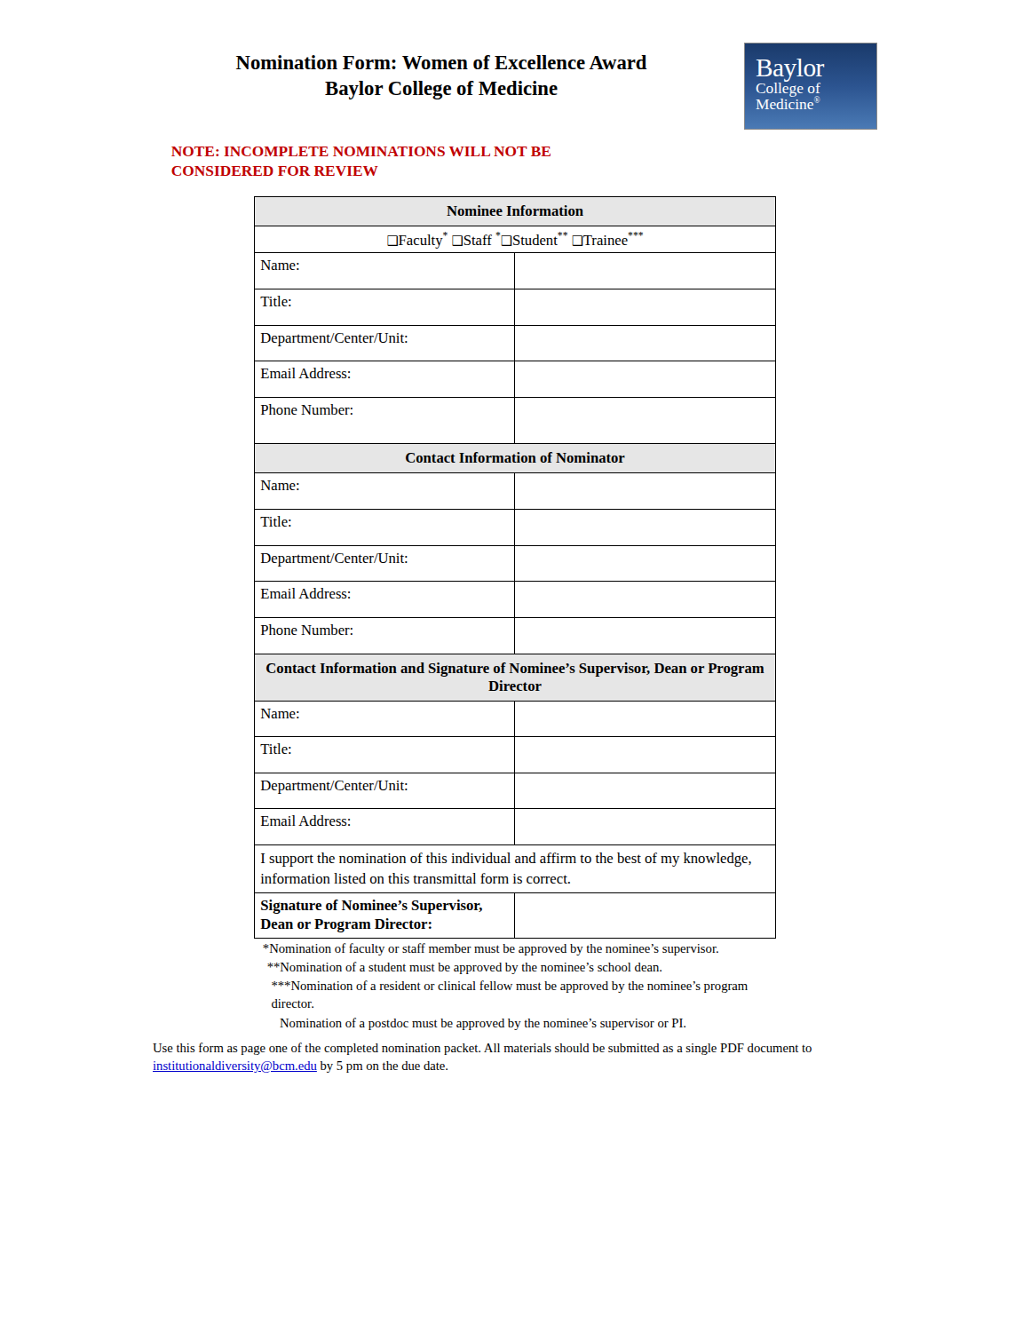Nomination Form: Women of Excellence Award
Baylor College of Medicine
Baylor
College of
Medicine®
NOTE: INCOMPLETE NOMINATIONS WILL NOT BE
CONSIDERED FOR REVIEW
| Nominee Information |
| --- |
| ❑ Faculty * ❑ Staff * ❑ Student ** ❑ Trainee *** |
| Name: | |
| Title: | |
| Department/Center/Unit: | |
| Email Address: | |
| Phone Number: | |
| Contact Information of Nominator |
| Name: | |
| Title: | |
| Department/Center/Unit: | |
| Email Address: | |
| Phone Number: | |
| Contact Information and Signature of Nominee’s Supervisor, Dean or Program Director |
| Name: | |
| Title: | |
| Department/Center/Unit: | |
| Email Address: | |
| I support the nomination of this individual and affirm to the best of my knowledge, information listed on this transmittal form is correct. |
| Signature of Nominee’s Supervisor, Dean or Program Director: | |
*Nomination of faculty or staff member must be approved by the nominee’s supervisor.
**Nomination of a student must be approved by the nominee’s school dean.
***Nomination of a resident or clinical fellow must be approved by the nominee’s program director.
Nomination of a postdoc must be approved by the nominee’s supervisor or PI.
Use this form as page one of the completed nomination packet. All materials should be submitted as a single PDF document to institutionaldiversity@bcm.edu by 5 pm on the due date.